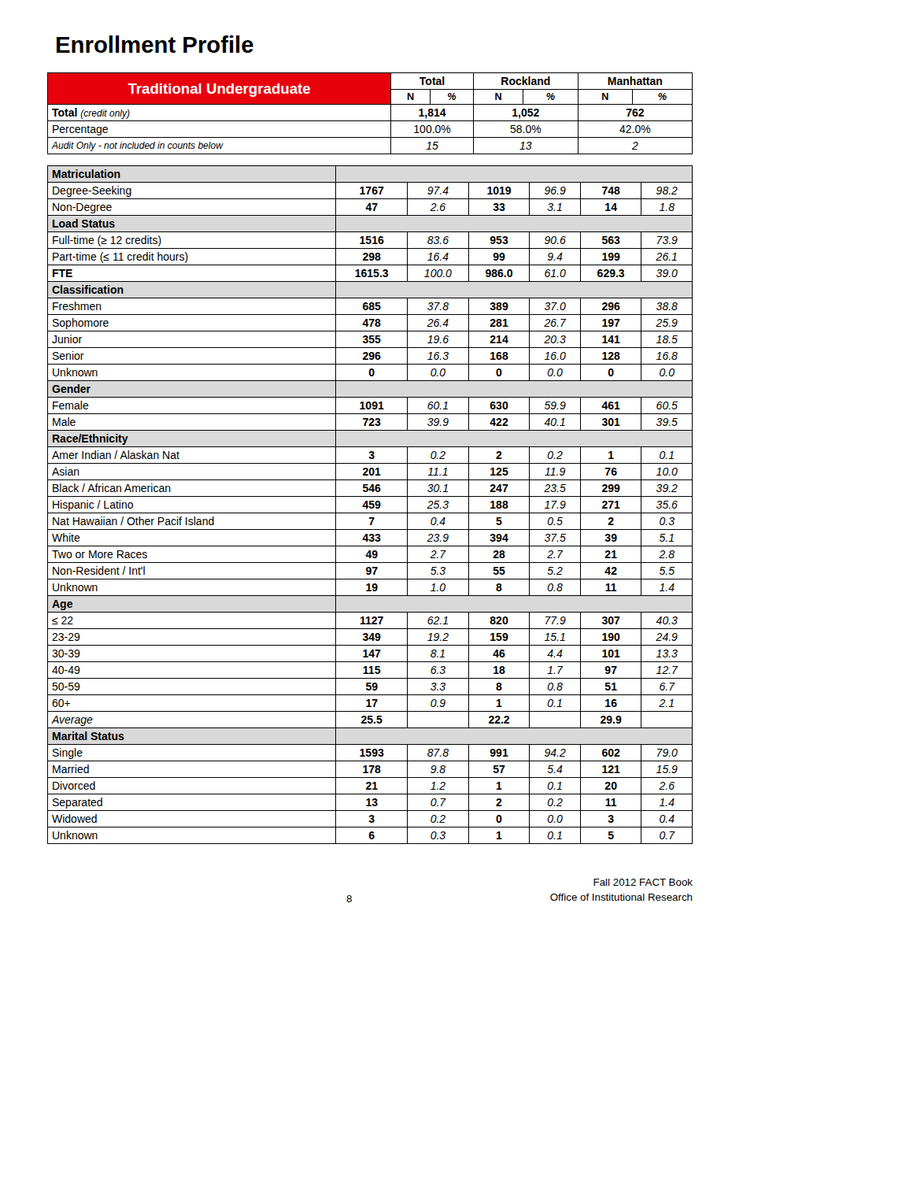Enrollment Profile
| Traditional Undergraduate | Total | Rockland | Manhattan |
| N | % | N | % | N | % |
| Total (credit only) | 1,814 | 1,052 | 762 |
| Percentage | 100.0% | 58.0% | 42.0% |
| Audit Only - not included in counts below | 15 | 13 | 2 |
| Matriculation | |
| Degree-Seeking | 1767 | 97.4 | 1019 | 96.9 | 748 | 98.2 |
| Non-Degree | 47 | 2.6 | 33 | 3.1 | 14 | 1.8 |
| Load Status | |
| Full-time (≥ 12 credits) | 1516 | 83.6 | 953 | 90.6 | 563 | 73.9 |
| Part-time (≤ 11 credit hours) | 298 | 16.4 | 99 | 9.4 | 199 | 26.1 |
| FTE | 1615.3 | 100.0 | 986.0 | 61.0 | 629.3 | 39.0 |
| Classification | |
| Freshmen | 685 | 37.8 | 389 | 37.0 | 296 | 38.8 |
| Sophomore | 478 | 26.4 | 281 | 26.7 | 197 | 25.9 |
| Junior | 355 | 19.6 | 214 | 20.3 | 141 | 18.5 |
| Senior | 296 | 16.3 | 168 | 16.0 | 128 | 16.8 |
| Unknown | 0 | 0.0 | 0 | 0.0 | 0 | 0.0 |
| Gender | |
| Female | 1091 | 60.1 | 630 | 59.9 | 461 | 60.5 |
| Male | 723 | 39.9 | 422 | 40.1 | 301 | 39.5 |
| Race/Ethnicity | |
| Amer Indian / Alaskan Nat | 3 | 0.2 | 2 | 0.2 | 1 | 0.1 |
| Asian | 201 | 11.1 | 125 | 11.9 | 76 | 10.0 |
| Black / African American | 546 | 30.1 | 247 | 23.5 | 299 | 39.2 |
| Hispanic / Latino | 459 | 25.3 | 188 | 17.9 | 271 | 35.6 |
| Nat Hawaiian / Other Pacif Island | 7 | 0.4 | 5 | 0.5 | 2 | 0.3 |
| White | 433 | 23.9 | 394 | 37.5 | 39 | 5.1 |
| Two or More Races | 49 | 2.7 | 28 | 2.7 | 21 | 2.8 |
| Non-Resident / Int'l | 97 | 5.3 | 55 | 5.2 | 42 | 5.5 |
| Unknown | 19 | 1.0 | 8 | 0.8 | 11 | 1.4 |
| Age | |
| ≤ 22 | 1127 | 62.1 | 820 | 77.9 | 307 | 40.3 |
| 23-29 | 349 | 19.2 | 159 | 15.1 | 190 | 24.9 |
| 30-39 | 147 | 8.1 | 46 | 4.4 | 101 | 13.3 |
| 40-49 | 115 | 6.3 | 18 | 1.7 | 97 | 12.7 |
| 50-59 | 59 | 3.3 | 8 | 0.8 | 51 | 6.7 |
| 60+ | 17 | 0.9 | 1 | 0.1 | 16 | 2.1 |
| Average | 25.5 | | 22.2 | | 29.9 | |
| Marital Status | |
| Single | 1593 | 87.8 | 991 | 94.2 | 602 | 79.0 |
| Married | 178 | 9.8 | 57 | 5.4 | 121 | 15.9 |
| Divorced | 21 | 1.2 | 1 | 0.1 | 20 | 2.6 |
| Separated | 13 | 0.7 | 2 | 0.2 | 11 | 1.4 |
| Widowed | 3 | 0.2 | 0 | 0.0 | 3 | 0.4 |
| Unknown | 6 | 0.3 | 1 | 0.1 | 5 | 0.7 |
8
Fall 2012 FACT Book
Office of Institutional Research